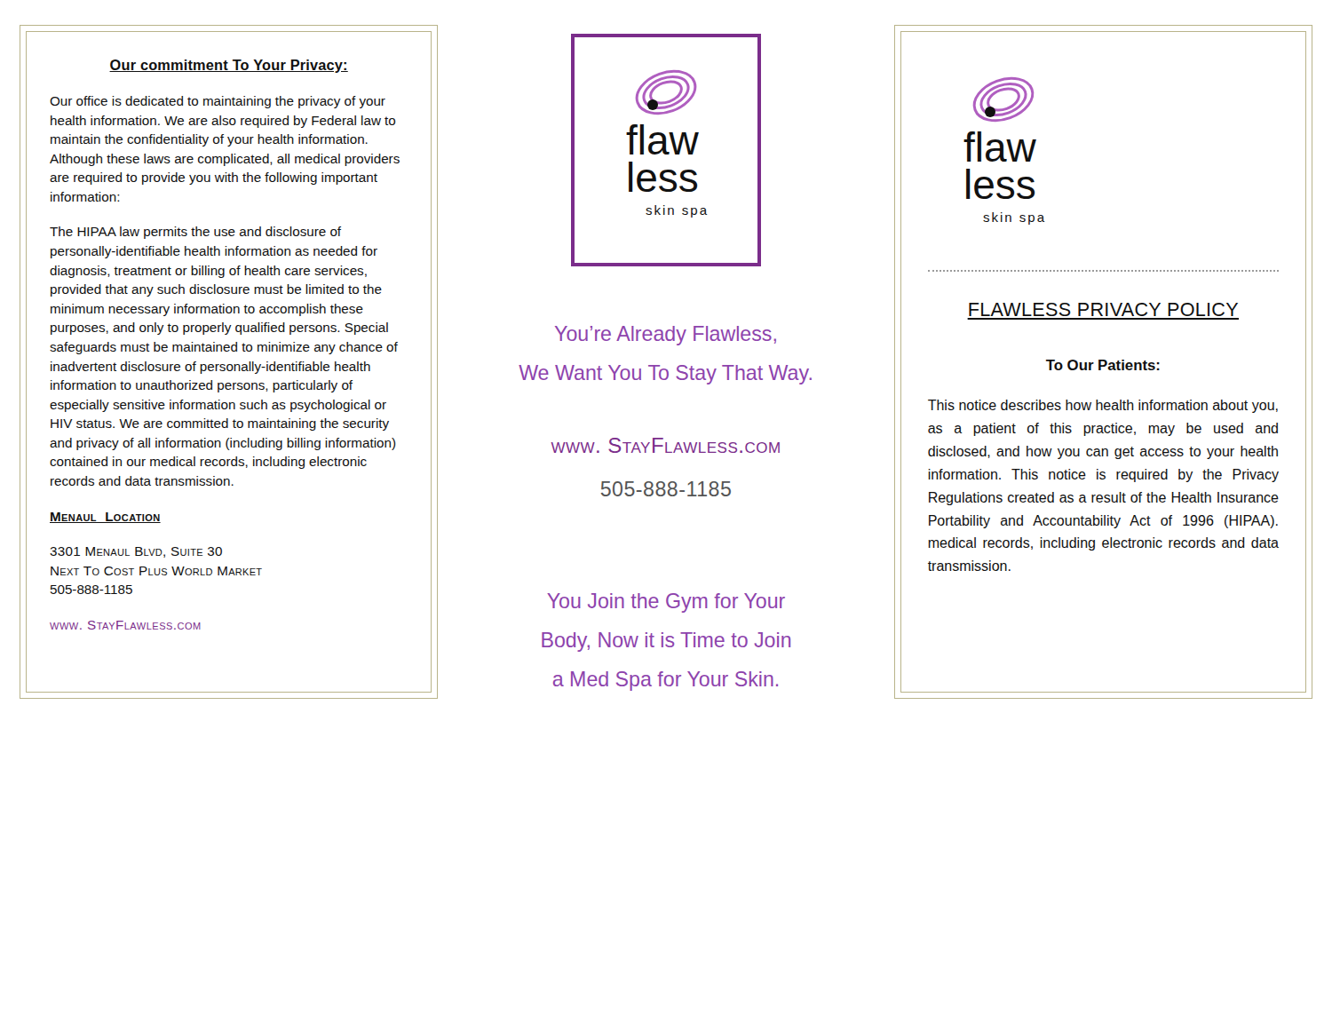Our commitment To Your Privacy:
Our office is dedicated to maintaining the privacy of your health information. We are also required by Federal law to maintain the confidentiality of your health information. Although these laws are complicated, all medical providers are required to provide you with the following important information:
The HIPAA law permits the use and disclosure of personally-identifiable health information as needed for diagnosis, treatment or billing of health care services, provided that any such disclosure must be limited to the minimum necessary information to accomplish these purposes, and only to properly qualified persons. Special safeguards must be maintained to minimize any chance of inadvertent disclosure of personally-identifiable health information to unauthorized persons, particularly of especially sensitive information such as psychological or HIV status. We are committed to maintaining the security and privacy of all information (including billing information) contained in our medical records, including electronic records and data transmission.
Menaul Location
3301 Menaul Blvd, Suite 30
Next To Cost Plus World Market
505-888-1185
www. StayFlawless.com
You’re Already Flawless,
We Want You To Stay That Way.
www. StayFlawless.com
505-888-1185
You Join the Gym for Your
Body, Now it is Time to Join
a Med Spa for Your Skin.
FLAWLESS PRIVACY POLICY
To Our Patients:
This notice describes how health information about you, as a patient of this practice, may be used and disclosed, and how you can get access to your health information. This notice is required by the Privacy Regulations created as a result of the Health Insurance Portability and Accountability Act of 1996 (HIPAA). medical records, including electronic records and data transmission.